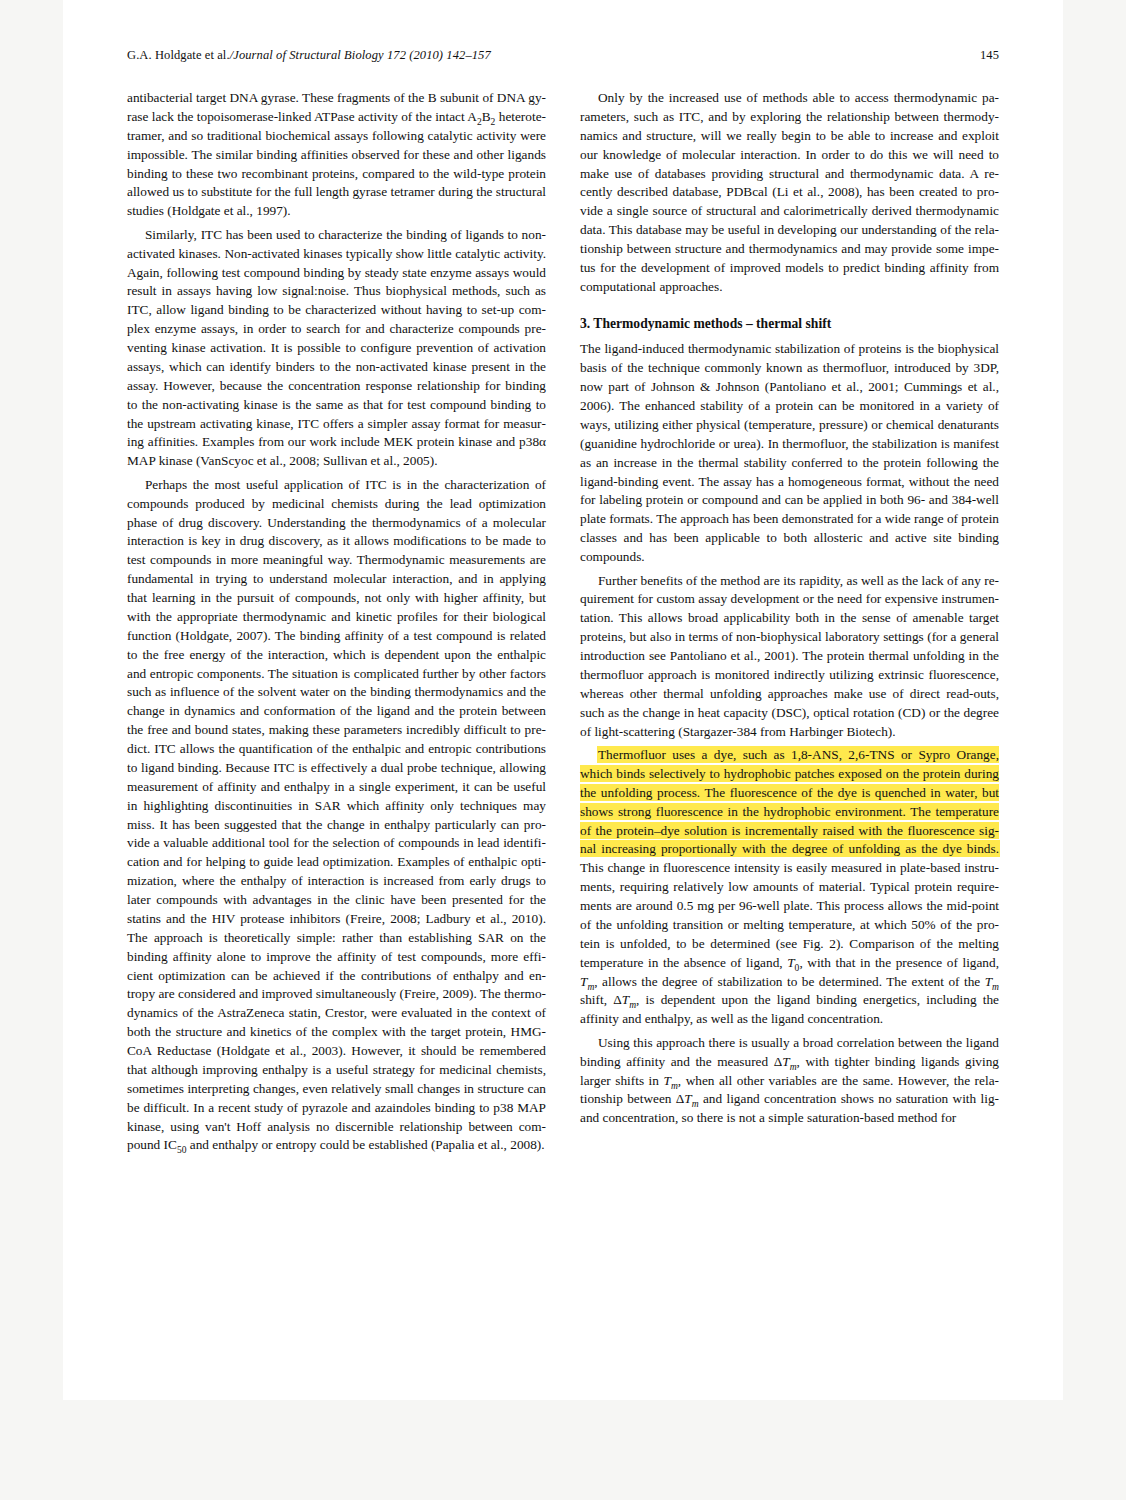G.A. Holdgate et al./Journal of Structural Biology 172 (2010) 142–157
145
antibacterial target DNA gyrase. These fragments of the B subunit of DNA gyrase lack the topoisomerase-linked ATPase activity of the intact A2B2 heterotetramer, and so traditional biochemical assays following catalytic activity were impossible. The similar binding affinities observed for these and other ligands binding to these two recombinant proteins, compared to the wild-type protein allowed us to substitute for the full length gyrase tetramer during the structural studies (Holdgate et al., 1997).
Similarly, ITC has been used to characterize the binding of ligands to non-activated kinases. Non-activated kinases typically show little catalytic activity. Again, following test compound binding by steady state enzyme assays would result in assays having low signal:noise. Thus biophysical methods, such as ITC, allow ligand binding to be characterized without having to set-up complex enzyme assays, in order to search for and characterize compounds preventing kinase activation. It is possible to configure prevention of activation assays, which can identify binders to the non-activated kinase present in the assay. However, because the concentration response relationship for binding to the non-activating kinase is the same as that for test compound binding to the upstream activating kinase, ITC offers a simpler assay format for measuring affinities. Examples from our work include MEK protein kinase and p38α MAP kinase (VanScyoc et al., 2008; Sullivan et al., 2005).
Perhaps the most useful application of ITC is in the characterization of compounds produced by medicinal chemists during the lead optimization phase of drug discovery. Understanding the thermodynamics of a molecular interaction is key in drug discovery, as it allows modifications to be made to test compounds in more meaningful way. Thermodynamic measurements are fundamental in trying to understand molecular interaction, and in applying that learning in the pursuit of compounds, not only with higher affinity, but with the appropriate thermodynamic and kinetic profiles for their biological function (Holdgate, 2007). The binding affinity of a test compound is related to the free energy of the interaction, which is dependent upon the enthalpic and entropic components. The situation is complicated further by other factors such as influence of the solvent water on the binding thermodynamics and the change in dynamics and conformation of the ligand and the protein between the free and bound states, making these parameters incredibly difficult to predict. ITC allows the quantification of the enthalpic and entropic contributions to ligand binding. Because ITC is effectively a dual probe technique, allowing measurement of affinity and enthalpy in a single experiment, it can be useful in highlighting discontinuities in SAR which affinity only techniques may miss. It has been suggested that the change in enthalpy particularly can provide a valuable additional tool for the selection of compounds in lead identification and for helping to guide lead optimization. Examples of enthalpic optimization, where the enthalpy of interaction is increased from early drugs to later compounds with advantages in the clinic have been presented for the statins and the HIV protease inhibitors (Freire, 2008; Ladbury et al., 2010). The approach is theoretically simple: rather than establishing SAR on the binding affinity alone to improve the affinity of test compounds, more efficient optimization can be achieved if the contributions of enthalpy and entropy are considered and improved simultaneously (Freire, 2009). The thermodynamics of the AstraZeneca statin, Crestor, were evaluated in the context of both the structure and kinetics of the complex with the target protein, HMG-CoA Reductase (Holdgate et al., 2003). However, it should be remembered that although improving enthalpy is a useful strategy for medicinal chemists, sometimes interpreting changes, even relatively small changes in structure can be difficult. In a recent study of pyrazole and azaindoles binding to p38 MAP kinase, using van't Hoff analysis no discernible relationship between compound IC50 and enthalpy or entropy could be established (Papalia et al., 2008).
Only by the increased use of methods able to access thermodynamic parameters, such as ITC, and by exploring the relationship between thermodynamics and structure, will we really begin to be able to increase and exploit our knowledge of molecular interaction. In order to do this we will need to make use of databases providing structural and thermodynamic data. A recently described database, PDBcal (Li et al., 2008), has been created to provide a single source of structural and calorimetrically derived thermodynamic data. This database may be useful in developing our understanding of the relationship between structure and thermodynamics and may provide some impetus for the development of improved models to predict binding affinity from computational approaches.
3. Thermodynamic methods – thermal shift
The ligand-induced thermodynamic stabilization of proteins is the biophysical basis of the technique commonly known as thermofluor, introduced by 3DP, now part of Johnson & Johnson (Pantoliano et al., 2001; Cummings et al., 2006). The enhanced stability of a protein can be monitored in a variety of ways, utilizing either physical (temperature, pressure) or chemical denaturants (guanidine hydrochloride or urea). In thermofluor, the stabilization is manifest as an increase in the thermal stability conferred to the protein following the ligand-binding event. The assay has a homogeneous format, without the need for labeling protein or compound and can be applied in both 96- and 384-well plate formats. The approach has been demonstrated for a wide range of protein classes and has been applicable to both allosteric and active site binding compounds.
Further benefits of the method are its rapidity, as well as the lack of any requirement for custom assay development or the need for expensive instrumentation. This allows broad applicability both in the sense of amenable target proteins, but also in terms of non-biophysical laboratory settings (for a general introduction see Pantoliano et al., 2001). The protein thermal unfolding in the thermofluor approach is monitored indirectly utilizing extrinsic fluorescence, whereas other thermal unfolding approaches make use of direct read-outs, such as the change in heat capacity (DSC), optical rotation (CD) or the degree of light-scattering (Stargazer-384 from Harbinger Biotech).
Thermofluor uses a dye, such as 1,8-ANS, 2,6-TNS or Sypro Orange, which binds selectively to hydrophobic patches exposed on the protein during the unfolding process. The fluorescence of the dye is quenched in water, but shows strong fluorescence in the hydrophobic environment. The temperature of the protein–dye solution is incrementally raised with the fluorescence signal increasing proportionally with the degree of unfolding as the dye binds. This change in fluorescence intensity is easily measured in plate-based instruments, requiring relatively low amounts of material. Typical protein requirements are around 0.5 mg per 96-well plate. This process allows the mid-point of the unfolding transition or melting temperature, at which 50% of the protein is unfolded, to be determined (see Fig. 2). Comparison of the melting temperature in the absence of ligand, T0, with that in the presence of ligand, Tm, allows the degree of stabilization to be determined. The extent of the Tm shift, ΔTm, is dependent upon the ligand binding energetics, including the affinity and enthalpy, as well as the ligand concentration.
Using this approach there is usually a broad correlation between the ligand binding affinity and the measured ΔTm, with tighter binding ligands giving larger shifts in Tm, when all other variables are the same. However, the relationship between ΔTm and ligand concentration shows no saturation with ligand concentration, so there is not a simple saturation-based method for